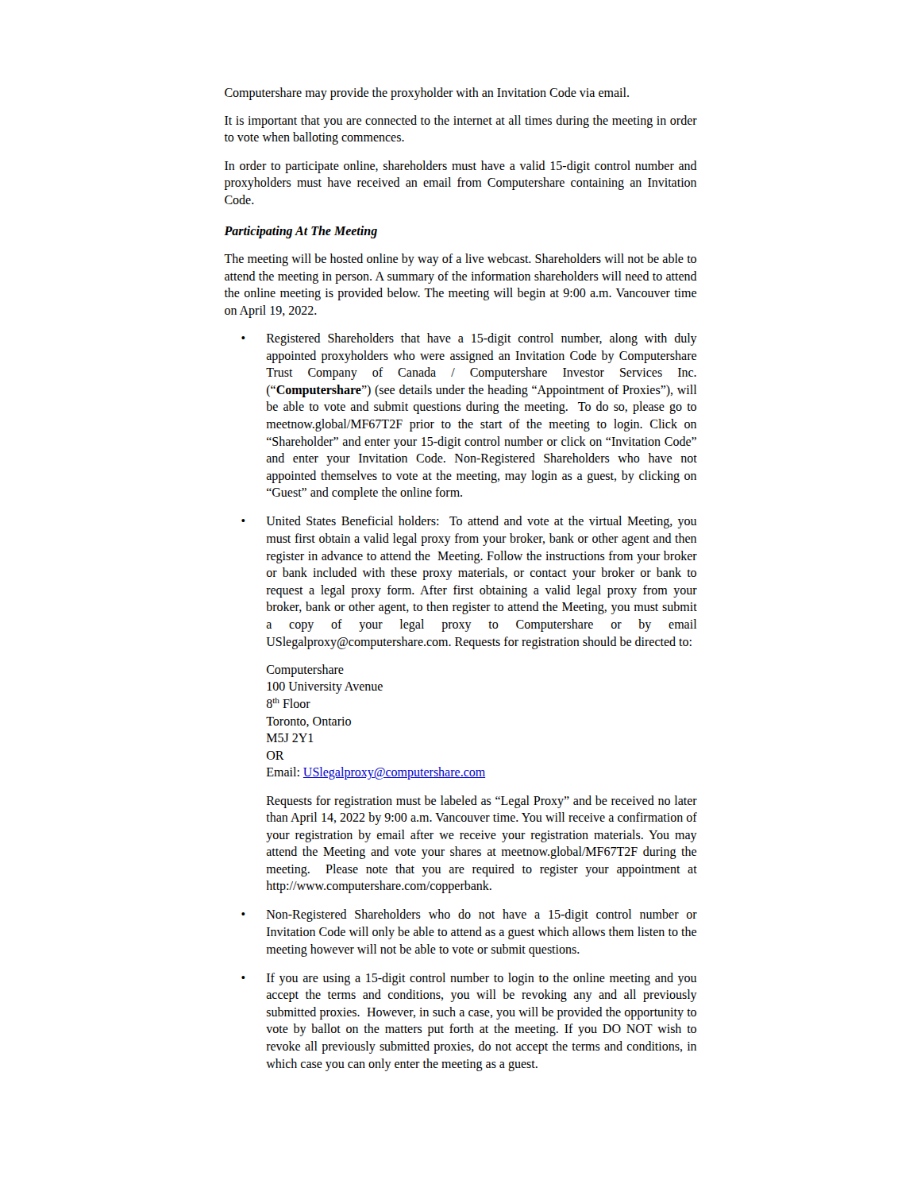Computershare may provide the proxyholder with an Invitation Code via email.
It is important that you are connected to the internet at all times during the meeting in order to vote when balloting commences.
In order to participate online, shareholders must have a valid 15-digit control number and proxyholders must have received an email from Computershare containing an Invitation Code.
Participating At The Meeting
The meeting will be hosted online by way of a live webcast. Shareholders will not be able to attend the meeting in person. A summary of the information shareholders will need to attend the online meeting is provided below. The meeting will begin at 9:00 a.m. Vancouver time on April 19, 2022.
Registered Shareholders that have a 15-digit control number, along with duly appointed proxyholders who were assigned an Invitation Code by Computershare Trust Company of Canada / Computershare Investor Services Inc. (“Computershare”) (see details under the heading “Appointment of Proxies”), will be able to vote and submit questions during the meeting. To do so, please go to meetnow.global/MF67T2F prior to the start of the meeting to login. Click on “Shareholder” and enter your 15-digit control number or click on “Invitation Code” and enter your Invitation Code. Non-Registered Shareholders who have not appointed themselves to vote at the meeting, may login as a guest, by clicking on “Guest” and complete the online form.
United States Beneficial holders: To attend and vote at the virtual Meeting, you must first obtain a valid legal proxy from your broker, bank or other agent and then register in advance to attend the Meeting. Follow the instructions from your broker or bank included with these proxy materials, or contact your broker or bank to request a legal proxy form. After first obtaining a valid legal proxy from your broker, bank or other agent, to then register to attend the Meeting, you must submit a copy of your legal proxy to Computershare or by email USlegalproxy@computershare.com. Requests for registration should be directed to:
Computershare 100 University Avenue 8th Floor Toronto, Ontario M5J 2Y1 OR Email: USlegalproxy@computershare.com
Requests for registration must be labeled as “Legal Proxy” and be received no later than April 14, 2022 by 9:00 a.m. Vancouver time. You will receive a confirmation of your registration by email after we receive your registration materials. You may attend the Meeting and vote your shares at meetnow.global/MF67T2F during the meeting. Please note that you are required to register your appointment at http://www.computershare.com/copperbank.
Non-Registered Shareholders who do not have a 15-digit control number or Invitation Code will only be able to attend as a guest which allows them listen to the meeting however will not be able to vote or submit questions.
If you are using a 15-digit control number to login to the online meeting and you accept the terms and conditions, you will be revoking any and all previously submitted proxies. However, in such a case, you will be provided the opportunity to vote by ballot on the matters put forth at the meeting. If you DO NOT wish to revoke all previously submitted proxies, do not accept the terms and conditions, in which case you can only enter the meeting as a guest.